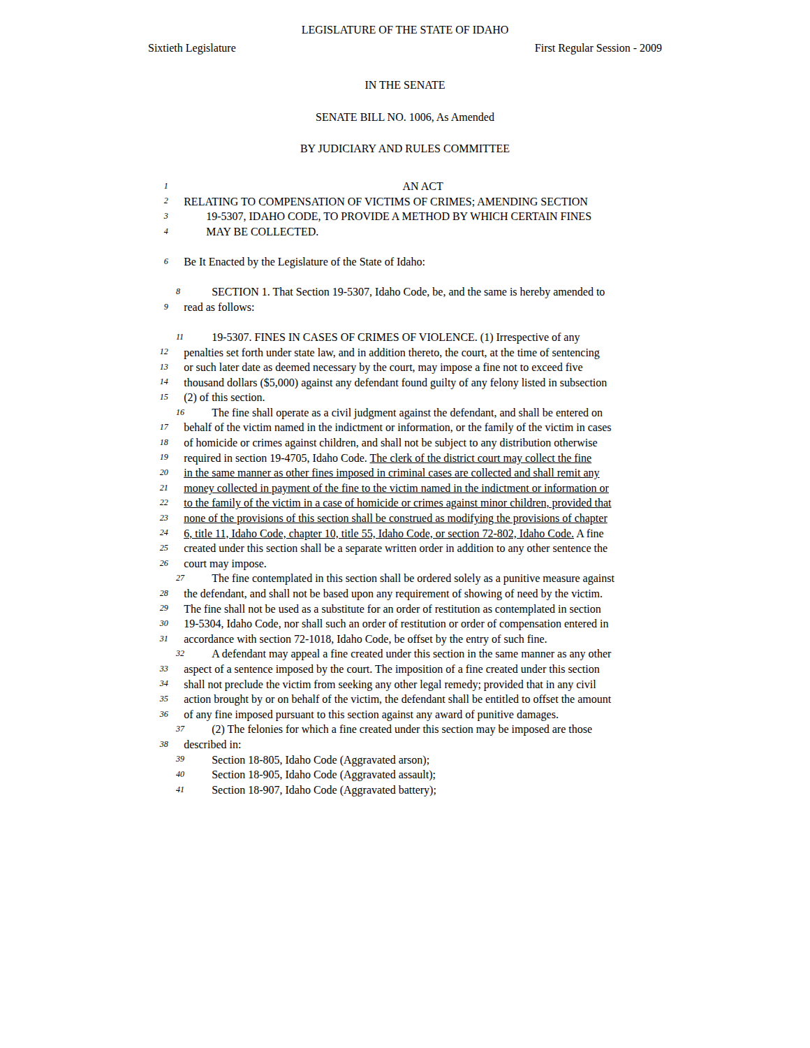LEGISLATURE OF THE STATE OF IDAHO
Sixtieth Legislature First Regular Session - 2009
IN THE SENATE
SENATE BILL NO. 1006, As Amended
BY JUDICIARY AND RULES COMMITTEE
AN ACT
RELATING TO COMPENSATION OF VICTIMS OF CRIMES; AMENDING SECTION
19-5307, IDAHO CODE, TO PROVIDE A METHOD BY WHICH CERTAIN FINES
MAY BE COLLECTED.
Be It Enacted by the Legislature of the State of Idaho:
SECTION 1. That Section 19-5307, Idaho Code, be, and the same is hereby amended to
read as follows:
19-5307. FINES IN CASES OF CRIMES OF VIOLENCE. (1) Irrespective of any
penalties set forth under state law, and in addition thereto, the court, at the time of sentencing
or such later date as deemed necessary by the court, may impose a fine not to exceed five
thousand dollars ($5,000) against any defendant found guilty of any felony listed in subsection
(2) of this section.
The fine shall operate as a civil judgment against the defendant, and shall be entered on
behalf of the victim named in the indictment or information, or the family of the victim in cases
of homicide or crimes against children, and shall not be subject to any distribution otherwise
required in section 19-4705, Idaho Code. The clerk of the district court may collect the fine
in the same manner as other fines imposed in criminal cases are collected and shall remit any
money collected in payment of the fine to the victim named in the indictment or information or
to the family of the victim in a case of homicide or crimes against minor children, provided that
none of the provisions of this section shall be construed as modifying the provisions of chapter
6, title 11, Idaho Code, chapter 10, title 55, Idaho Code, or section 72-802, Idaho Code. A fine
created under this section shall be a separate written order in addition to any other sentence the
court may impose.
The fine contemplated in this section shall be ordered solely as a punitive measure against
the defendant, and shall not be based upon any requirement of showing of need by the victim.
The fine shall not be used as a substitute for an order of restitution as contemplated in section
19-5304, Idaho Code, nor shall such an order of restitution or order of compensation entered in
accordance with section 72-1018, Idaho Code, be offset by the entry of such fine.
A defendant may appeal a fine created under this section in the same manner as any other
aspect of a sentence imposed by the court. The imposition of a fine created under this section
shall not preclude the victim from seeking any other legal remedy; provided that in any civil
action brought by or on behalf of the victim, the defendant shall be entitled to offset the amount
of any fine imposed pursuant to this section against any award of punitive damages.
(2) The felonies for which a fine created under this section may be imposed are those
described in:
Section 18-805, Idaho Code (Aggravated arson);
Section 18-905, Idaho Code (Aggravated assault);
Section 18-907, Idaho Code (Aggravated battery);